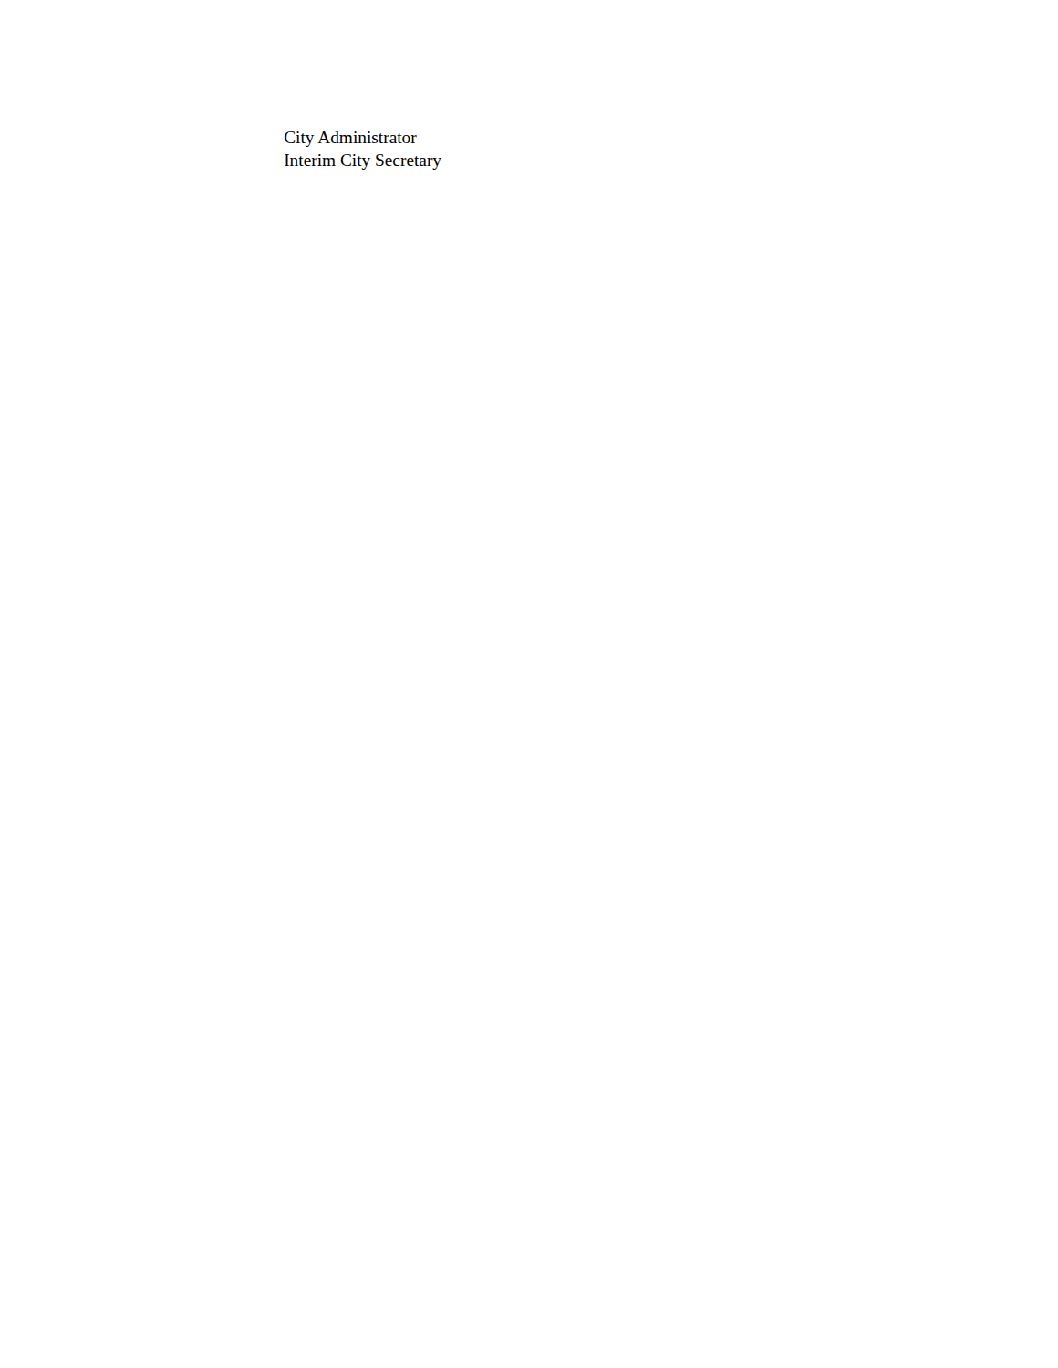City Administrator
Interim City Secretary